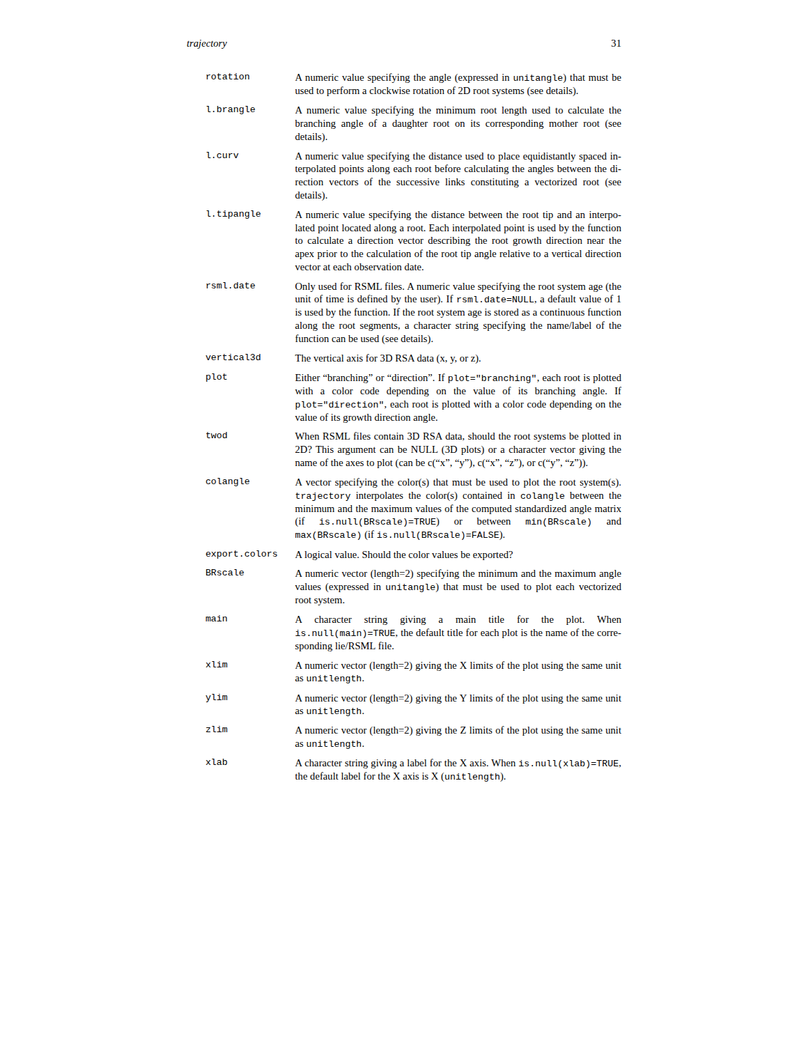trajectory 31
rotation
A numeric value specifying the angle (expressed in unitangle) that must be used to perform a clockwise rotation of 2D root systems (see details).
l.brangle
A numeric value specifying the minimum root length used to calculate the branching angle of a daughter root on its corresponding mother root (see details).
l.curv
A numeric value specifying the distance used to place equidistantly spaced interpolated points along each root before calculating the angles between the direction vectors of the successive links constituting a vectorized root (see details).
l.tipangle
A numeric value specifying the distance between the root tip and an interpolated point located along a root. Each interpolated point is used by the function to calculate a direction vector describing the root growth direction near the apex prior to the calculation of the root tip angle relative to a vertical direction vector at each observation date.
rsml.date
Only used for RSML files. A numeric value specifying the root system age (the unit of time is defined by the user). If rsml.date=NULL, a default value of 1 is used by the function. If the root system age is stored as a continuous function along the root segments, a character string specifying the name/label of the function can be used (see details).
vertical3d
The vertical axis for 3D RSA data (x, y, or z).
plot
Either “branching” or “direction”. If plot="branching", each root is plotted with a color code depending on the value of its branching angle. If plot="direction", each root is plotted with a color code depending on the value of its growth direction angle.
twod
When RSML files contain 3D RSA data, should the root systems be plotted in 2D? This argument can be NULL (3D plots) or a character vector giving the name of the axes to plot (can be c(“x”, “y”), c(“x”, “z”), or c(“y”, “z”)).
colangle
A vector specifying the color(s) that must be used to plot the root system(s). trajectory interpolates the color(s) contained in colangle between the minimum and the maximum values of the computed standardized angle matrix (if is.null(BRscale)=TRUE) or between min(BRscale) and max(BRscale) (if is.null(BRscale)=FALSE).
export.colors
A logical value. Should the color values be exported?
BRscale
A numeric vector (length=2) specifying the minimum and the maximum angle values (expressed in unitangle) that must be used to plot each vectorized root system.
main
A character string giving a main title for the plot. When is.null(main)=TRUE, the default title for each plot is the name of the corresponding lie/RSML file.
xlim
A numeric vector (length=2) giving the X limits of the plot using the same unit as unitlength.
ylim
A numeric vector (length=2) giving the Y limits of the plot using the same unit as unitlength.
zlim
A numeric vector (length=2) giving the Z limits of the plot using the same unit as unitlength.
xlab
A character string giving a label for the X axis. When is.null(xlab)=TRUE, the default label for the X axis is X (unitlength).